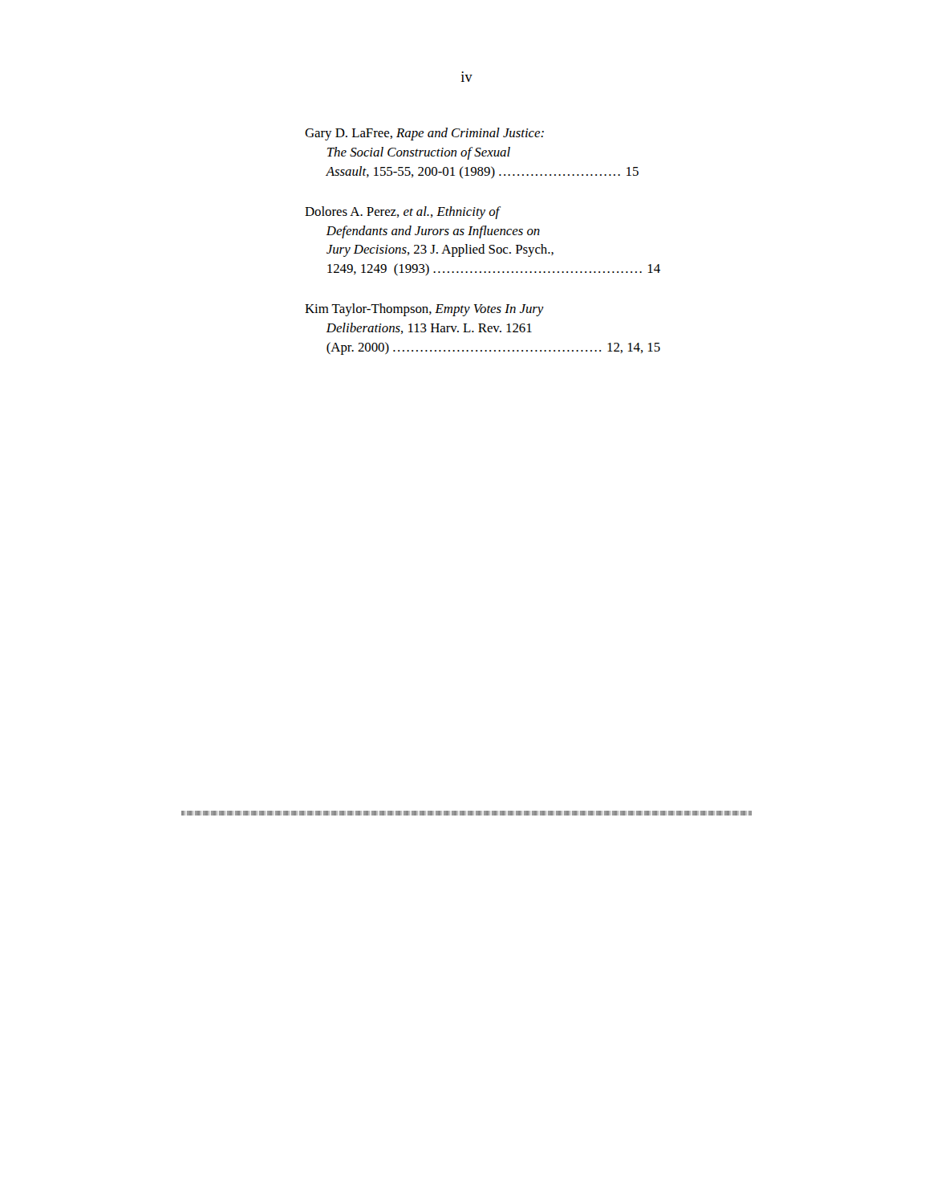iv
Gary D. LaFree, Rape and Criminal Justice:
The Social Construction of Sexual
Assault, 155-55, 200-01 (1989) ........................... 15
Dolores A. Perez, et al., Ethnicity of
Defendants and Jurors as Influences on
Jury Decisions, 23 J. Applied Soc. Psych.,
1249, 1249 (1993) .............................................. 14
Kim Taylor-Thompson, Empty Votes In Jury
Deliberations, 113 Harv. L. Rev. 1261
(Apr. 2000) .............................................. 12, 14, 15